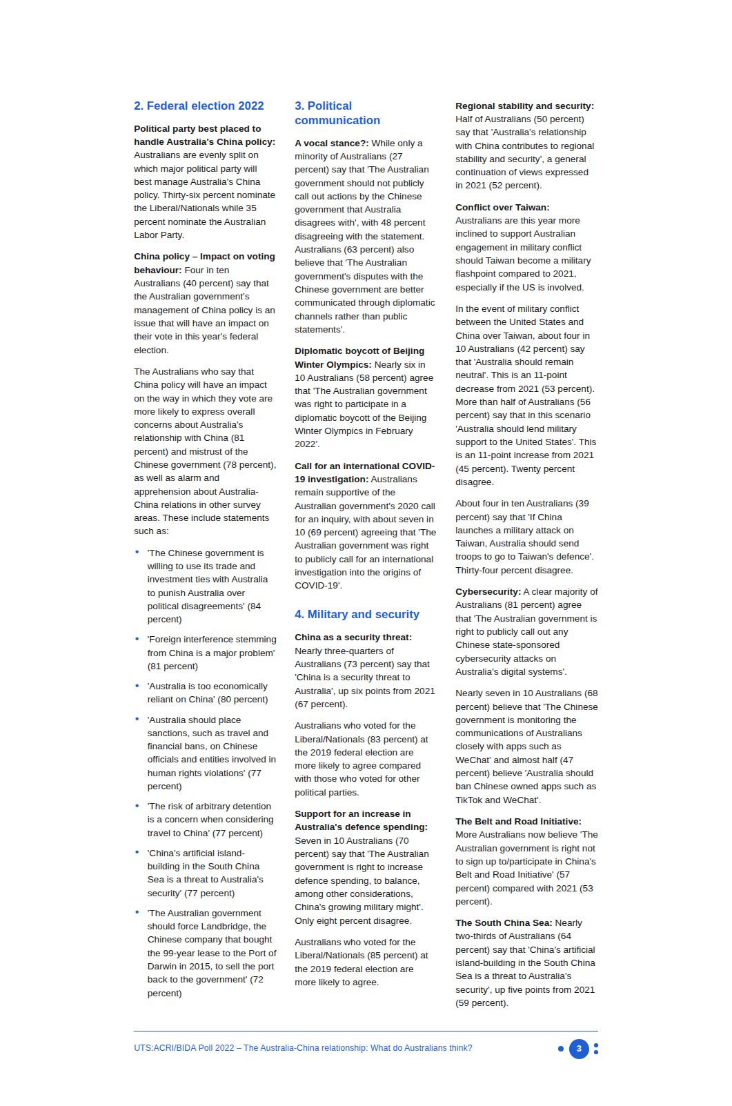2. Federal election 2022
Political party best placed to handle Australia's China policy: Australians are evenly split on which major political party will best manage Australia's China policy. Thirty-six percent nominate the Liberal/Nationals while 35 percent nominate the Australian Labor Party.
China policy – Impact on voting behaviour: Four in ten Australians (40 percent) say that the Australian government's management of China policy is an issue that will have an impact on their vote in this year's federal election.
The Australians who say that China policy will have an impact on the way in which they vote are more likely to express overall concerns about Australia's relationship with China (81 percent) and mistrust of the Chinese government (78 percent), as well as alarm and apprehension about Australia-China relations in other survey areas. These include statements such as:
'The Chinese government is willing to use its trade and investment ties with Australia to punish Australia over political disagreements' (84 percent)
'Foreign interference stemming from China is a major problem' (81 percent)
'Australia is too economically reliant on China' (80 percent)
'Australia should place sanctions, such as travel and financial bans, on Chinese officials and entities involved in human rights violations' (77 percent)
'The risk of arbitrary detention is a concern when considering travel to China' (77 percent)
'China's artificial island-building in the South China Sea is a threat to Australia's security' (77 percent)
'The Australian government should force Landbridge, the Chinese company that bought the 99-year lease to the Port of Darwin in 2015, to sell the port back to the government' (72 percent)
3. Political communication
A vocal stance?: While only a minority of Australians (27 percent) say that 'The Australian government should not publicly call out actions by the Chinese government that Australia disagrees with', with 48 percent disagreeing with the statement. Australians (63 percent) also believe that 'The Australian government's disputes with the Chinese government are better communicated through diplomatic channels rather than public statements'.
Diplomatic boycott of Beijing Winter Olympics: Nearly six in 10 Australians (58 percent) agree that 'The Australian government was right to participate in a diplomatic boycott of the Beijing Winter Olympics in February 2022'.
Call for an international COVID-19 investigation: Australians remain supportive of the Australian government's 2020 call for an inquiry, with about seven in 10 (69 percent) agreeing that 'The Australian government was right to publicly call for an international investigation into the origins of COVID-19'.
4. Military and security
China as a security threat: Nearly three-quarters of Australians (73 percent) say that 'China is a security threat to Australia', up six points from 2021 (67 percent).
Australians who voted for the Liberal/Nationals (83 percent) at the 2019 federal election are more likely to agree compared with those who voted for other political parties.
Support for an increase in Australia's defence spending: Seven in 10 Australians (70 percent) say that 'The Australian government is right to increase defence spending, to balance, among other considerations, China's growing military might'. Only eight percent disagree.
Australians who voted for the Liberal/Nationals (85 percent) at the 2019 federal election are more likely to agree.
Regional stability and security: Half of Australians (50 percent) say that 'Australia's relationship with China contributes to regional stability and security', a general continuation of views expressed in 2021 (52 percent).
Conflict over Taiwan: Australians are this year more inclined to support Australian engagement in military conflict should Taiwan become a military flashpoint compared to 2021, especially if the US is involved.
In the event of military conflict between the United States and China over Taiwan, about four in 10 Australians (42 percent) say that 'Australia should remain neutral'. This is an 11-point decrease from 2021 (53 percent). More than half of Australians (56 percent) say that in this scenario 'Australia should lend military support to the United States'. This is an 11-point increase from 2021 (45 percent). Twenty percent disagree.
About four in ten Australians (39 percent) say that 'If China launches a military attack on Taiwan, Australia should send troops to go to Taiwan's defence'. Thirty-four percent disagree.
Cybersecurity: A clear majority of Australians (81 percent) agree that 'The Australian government is right to publicly call out any Chinese state-sponsored cybersecurity attacks on Australia's digital systems'.
Nearly seven in 10 Australians (68 percent) believe that 'The Chinese government is monitoring the communications of Australians closely with apps such as WeChat' and almost half (47 percent) believe 'Australia should ban Chinese owned apps such as TikTok and WeChat'.
The Belt and Road Initiative: More Australians now believe 'The Australian government is right not to sign up to/participate in China's Belt and Road Initiative' (57 percent) compared with 2021 (53 percent).
The South China Sea: Nearly two-thirds of Australians (64 percent) say that 'China's artificial island-building in the South China Sea is a threat to Australia's security', up five points from 2021 (59 percent).
UTS:ACRI/BIDA Poll 2022 – The Australia-China relationship: What do Australians think?
3